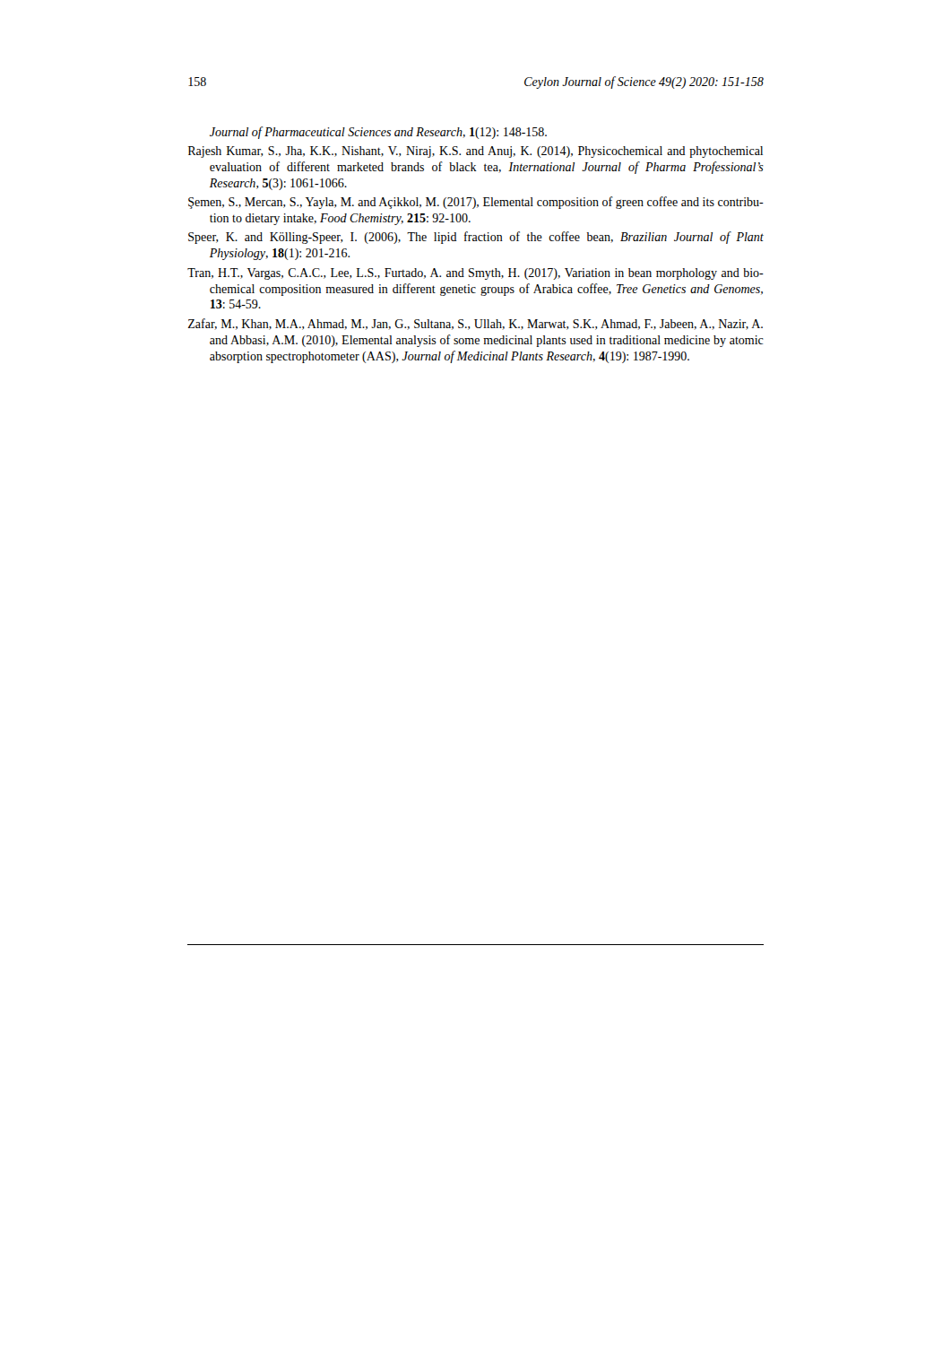158 Ceylon Journal of Science 49(2) 2020: 151-158
Journal of Pharmaceutical Sciences and Research, 1(12): 148-158.
Rajesh Kumar, S., Jha, K.K., Nishant, V., Niraj, K.S. and Anuj, K. (2014), Physicochemical and phytochemical evaluation of different marketed brands of black tea, International Journal of Pharma Professional’s Research, 5(3): 1061-1066.
Şemen, S., Mercan, S., Yayla, M. and Açikkol, M. (2017), Elemental composition of green coffee and its contribution to dietary intake, Food Chemistry, 215: 92-100.
Speer, K. and Kölling-Speer, I. (2006), The lipid fraction of the coffee bean, Brazilian Journal of Plant Physiology, 18(1): 201-216.
Tran, H.T., Vargas, C.A.C., Lee, L.S., Furtado, A. and Smyth, H. (2017), Variation in bean morphology and biochemical composition measured in different genetic groups of Arabica coffee, Tree Genetics and Genomes, 13: 54-59.
Zafar, M., Khan, M.A., Ahmad, M., Jan, G., Sultana, S., Ullah, K., Marwat, S.K., Ahmad, F., Jabeen, A., Nazir, A. and Abbasi, A.M. (2010), Elemental analysis of some medicinal plants used in traditional medicine by atomic absorption spectrophotometer (AAS), Journal of Medicinal Plants Research, 4(19): 1987-1990.